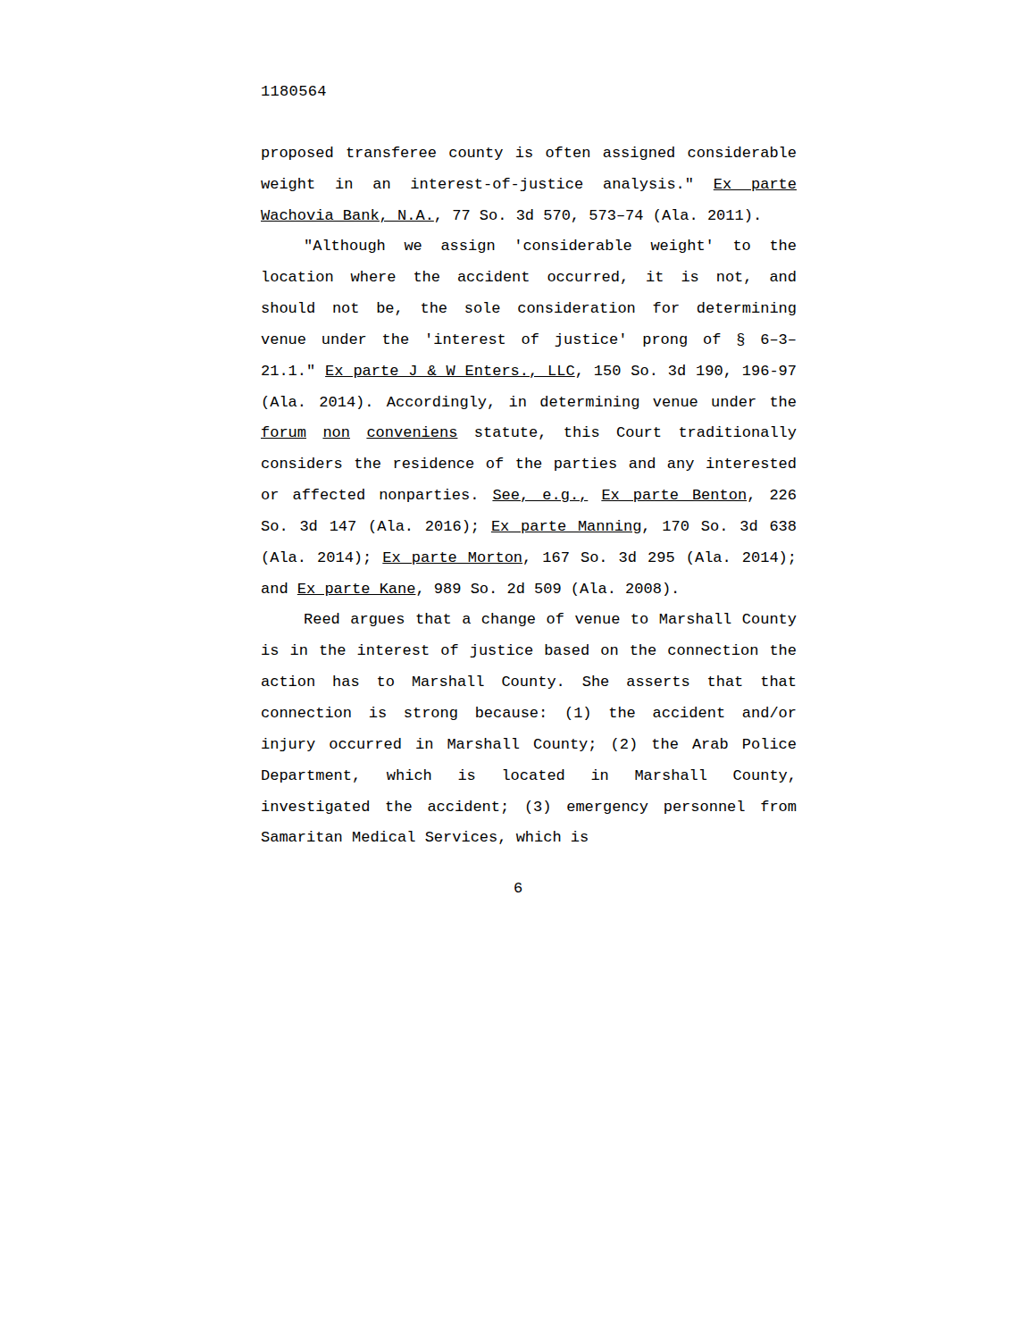1180564
proposed transferee county is often assigned considerable weight in an interest-of-justice analysis." Ex parte Wachovia Bank, N.A., 77 So. 3d 570, 573–74 (Ala. 2011).
"Although we assign 'considerable weight' to the location where the accident occurred, it is not, and should not be, the sole consideration for determining venue under the 'interest of justice' prong of § 6–3–21.1." Ex parte J & W Enters., LLC, 150 So. 3d 190, 196-97 (Ala. 2014). Accordingly, in determining venue under the forum non conveniens statute, this Court traditionally considers the residence of the parties and any interested or affected nonparties. See, e.g., Ex parte Benton, 226 So. 3d 147 (Ala. 2016); Ex parte Manning, 170 So. 3d 638 (Ala. 2014); Ex parte Morton, 167 So. 3d 295 (Ala. 2014); and Ex parte Kane, 989 So. 2d 509 (Ala. 2008).
Reed argues that a change of venue to Marshall County is in the interest of justice based on the connection the action has to Marshall County. She asserts that that connection is strong because: (1) the accident and/or injury occurred in Marshall County; (2) the Arab Police Department, which is located in Marshall County, investigated the accident; (3) emergency personnel from Samaritan Medical Services, which is
6